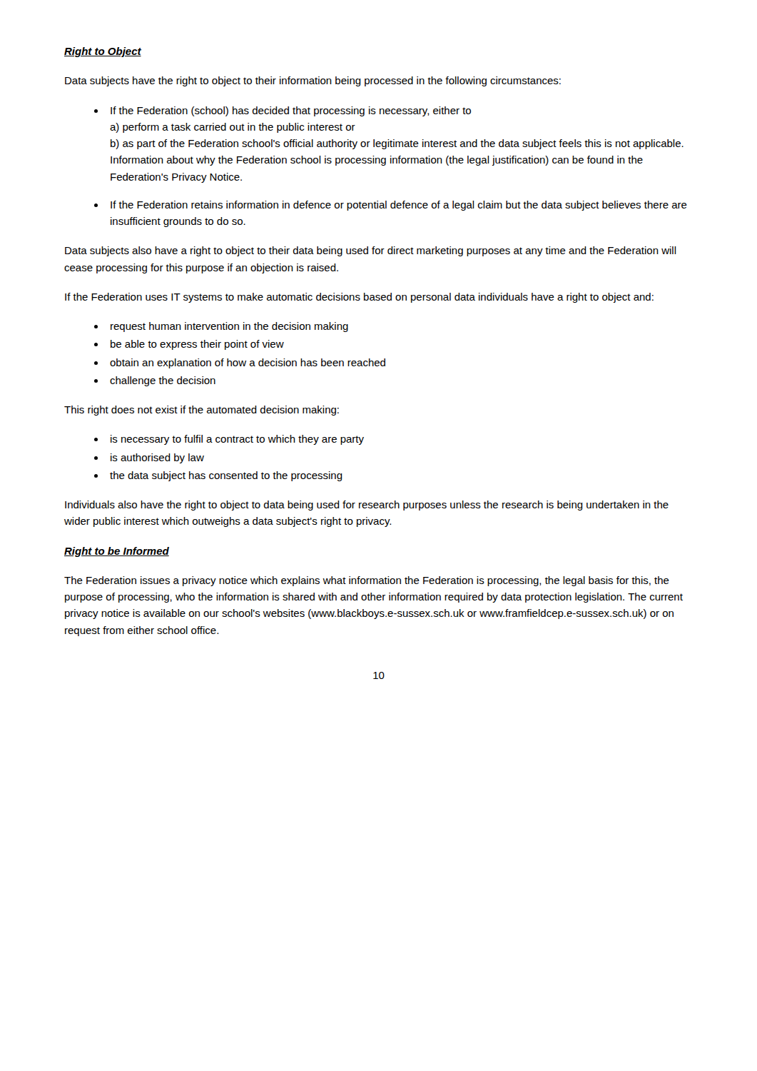Right to Object
Data subjects have the right to object to their information being processed in the following circumstances:
If the Federation (school) has decided that processing is necessary, either to
a) perform a task carried out in the public interest or
b) as part of the Federation school's official authority or legitimate interest and the data subject feels this is not applicable.
Information about why the Federation school is processing information (the legal justification) can be found in the Federation's Privacy Notice.
If the Federation retains information in defence or potential defence of a legal claim but the data subject believes there are insufficient grounds to do so.
Data subjects also have a right to object to their data being used for direct marketing purposes at any time and the Federation will cease processing for this purpose if an objection is raised.
If the Federation uses IT systems to make automatic decisions based on personal data individuals have a right to object and:
request human intervention in the decision making
be able to express their point of view
obtain an explanation of how a decision has been reached
challenge the decision
This right does not exist if the automated decision making:
is necessary to fulfil a contract to which they are party
is authorised by law
the data subject has consented to the processing
Individuals also have the right to object to data being used for research purposes unless the research is being undertaken in the wider public interest which outweighs a data subject's right to privacy.
Right to be Informed
The Federation issues a privacy notice which explains what information the Federation is processing, the legal basis for this, the purpose of processing, who the information is shared with and other information required by data protection legislation. The current privacy notice is available on our school's websites (www.blackboys.e-sussex.sch.uk or www.framfieldcep.e-sussex.sch.uk) or on request from either school office.
10